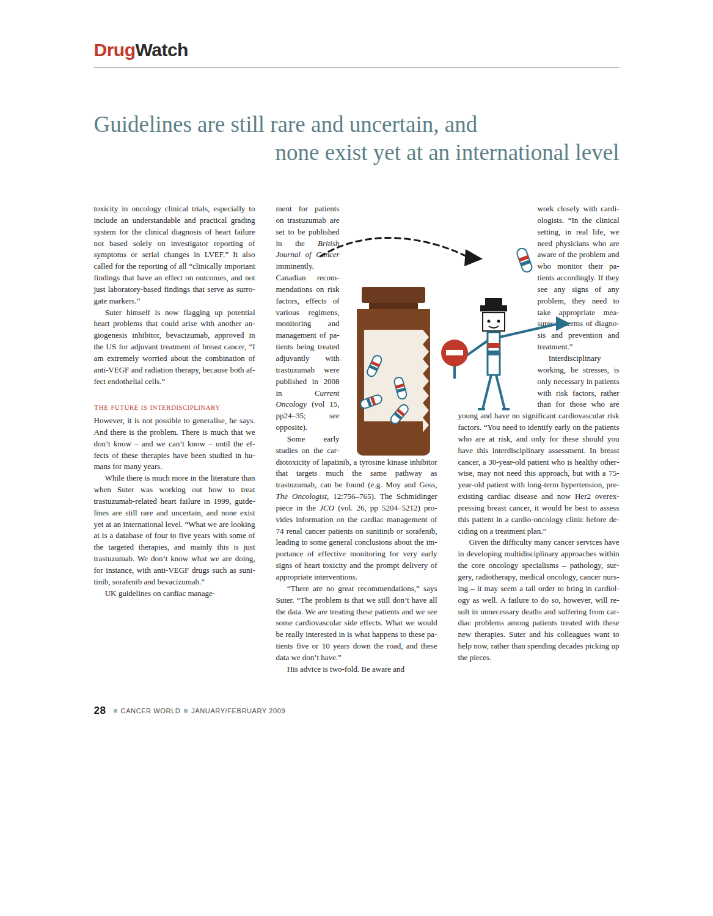Drug Watch
Guidelines are still rare and uncertain, and none exist yet at an international level
toxicity in oncology clinical trials, especially to include an understandable and practical grading system for the clinical diagnosis of heart failure not based solely on investigator reporting of symptoms or serial changes in LVEF.” It also called for the reporting of all “clinically important findings that have an effect on outcomes, and not just laboratory-based findings that serve as surrogate markers.”
Suter himself is now flagging up potential heart problems that could arise with another angiogenesis inhibitor, bevacizumab, approved in the US for adjuvant treatment of breast cancer, “I am extremely worried about the combination of anti-VEGF and radiation therapy, because both affect endothelial cells.”
The future is interdisciplinary
However, it is not possible to generalise, he says. And there is the problem. There is much that we don’t know – and we can’t know – until the effects of these therapies have been studied in humans for many years.
While there is much more in the literature than when Suter was working out how to treat trastuzumab-related heart failure in 1999, guidelines are still rare and uncertain, and none exist yet at an international level. “What we are looking at is a database of four to five years with some of the targeted therapies, and mainly this is just trastuzumab. We don’t know what we are doing, for instance, with anti-VEGF drugs such as sunitinib, sorafenib and bevacizumab.”
UK guidelines on cardiac manage-
ment for patients on trastuzumab are set to be published in the British Journal of Cancer imminently. Canadian recommendations on risk factors, effects of various regimens, monitoring and management of patients being treated adjuvantly with trastuzumab were published in 2008 in Current Oncology (vol 15, pp24–35; see opposite).
Some early studies on the cardiotoxicity of lapatinib, a tyrosine kinase inhibitor that targets much the same pathway as trastuzumab, can be found (e.g. Moy and Goss, The Oncologist, 12:756–765). The Schmidinger piece in the JCO (vol. 26, pp 5204–5212) provides information on the cardiac management of 74 renal cancer patients on sunitinib or sorafenib, leading to some general conclusions about the importance of effective monitoring for very early signs of heart toxicity and the prompt delivery of appropriate interventions.
“There are no great recommendations,” says Suter. “The problem is that we still don’t have all the data. We are treating these patients and we see some cardiovascular side effects. What we would be really interested in is what happens to these patients five or 10 years down the road, and these data we don’t have.”
His advice is two-fold. Be aware and
work closely with cardiologists. “In the clinical setting, in real life, we need physicians who are aware of the problem and who monitor their patients accordingly. If they see any signs of any problem, they need to take appropriate measures in terms of diagnosis and prevention and treatment.”
Interdisciplinary working, he stresses, is only necessary in patients with risk factors, rather than for those who are young and have no significant cardiovascular risk factors. “You need to identify early on the patients who are at risk, and only for these should you have this interdisciplinary assessment. In breast cancer, a 30-year-old patient who is healthy otherwise, may not need this approach, but with a 75-year-old patient with long-term hypertension, pre-existing cardiac disease and now Her2 overexpressing breast cancer, it would be best to assess this patient in a cardio-oncology clinic before deciding on a treatment plan.”
Given the difficulty many cancer services have in developing multidisciplinary approaches within the core oncology specialisms – pathology, surgery, radiotherapy, medical oncology, cancer nursing – it may seem a tall order to bring in cardiology as well. A failure to do so, however, will result in unnecessary deaths and suffering from cardiac problems among patients treated with these new therapies. Suter and his colleagues want to help now, rather than spending decades picking up the pieces.
28 CANCER WORLD JANUARY/FEBRUARY 2009